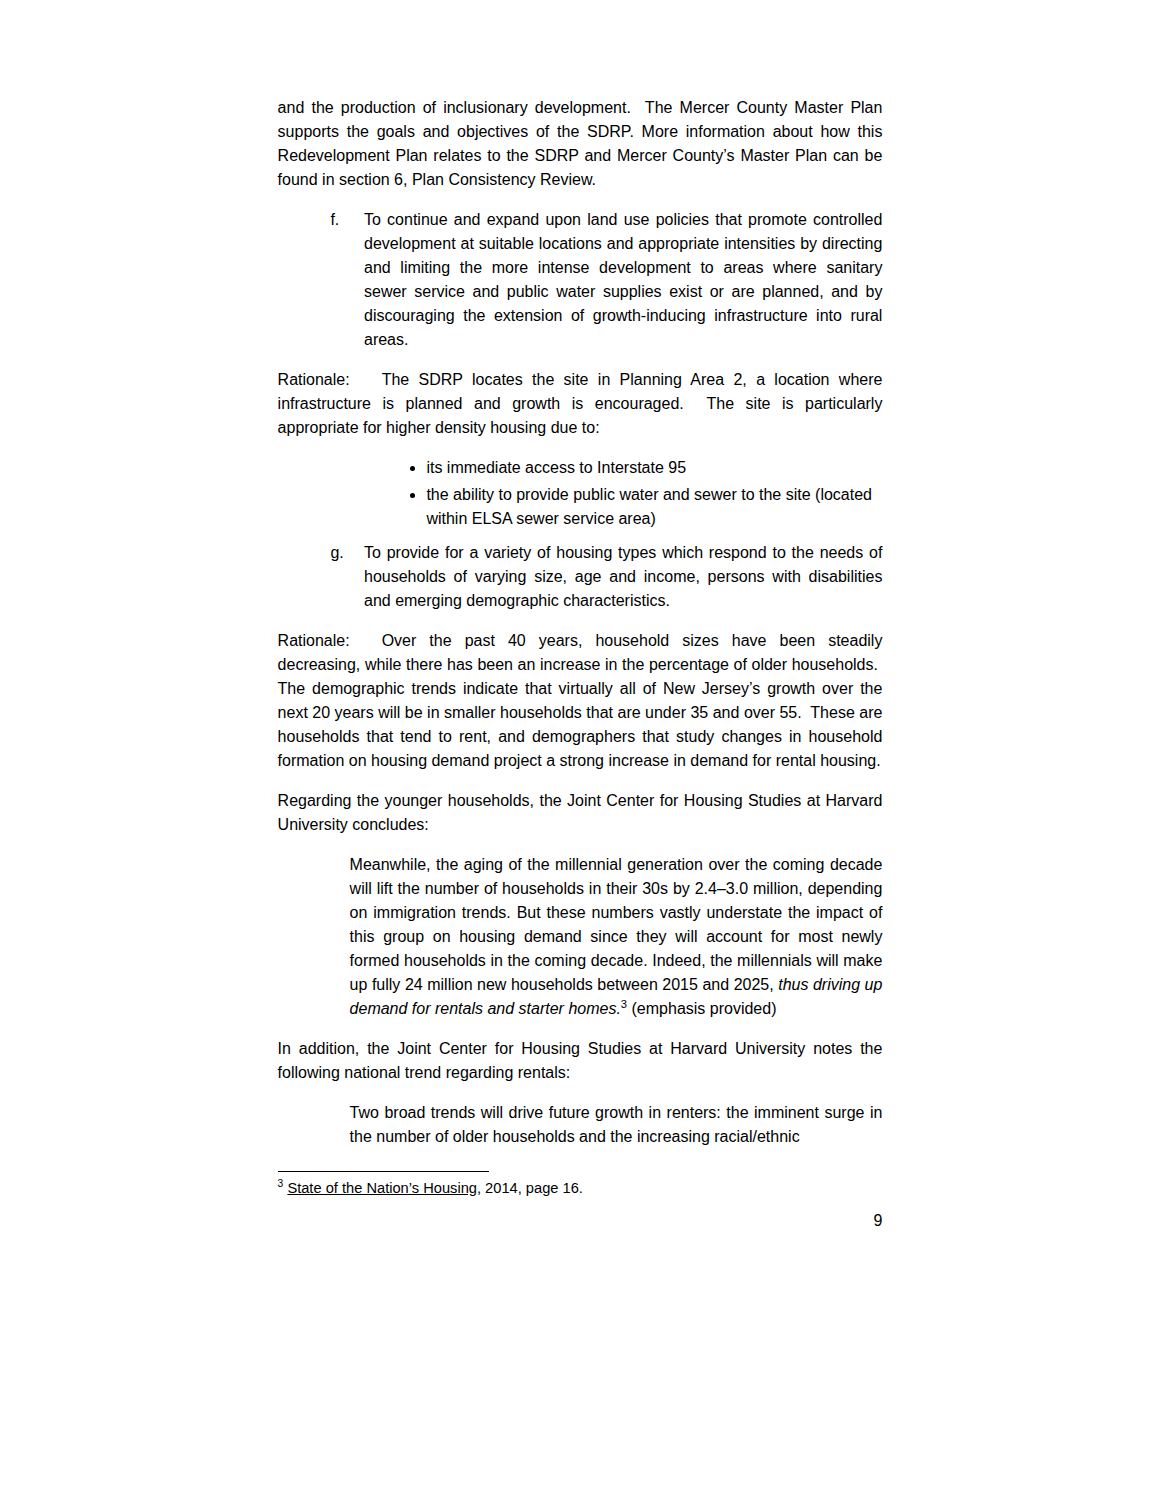and the production of inclusionary development. The Mercer County Master Plan supports the goals and objectives of the SDRP. More information about how this Redevelopment Plan relates to the SDRP and Mercer County’s Master Plan can be found in section 6, Plan Consistency Review.
f. To continue and expand upon land use policies that promote controlled development at suitable locations and appropriate intensities by directing and limiting the more intense development to areas where sanitary sewer service and public water supplies exist or are planned, and by discouraging the extension of growth-inducing infrastructure into rural areas.
Rationale:  The SDRP locates the site in Planning Area 2, a location where infrastructure is planned and growth is encouraged. The site is particularly appropriate for higher density housing due to:
its immediate access to Interstate 95
the ability to provide public water and sewer to the site (located within ELSA sewer service area)
g. To provide for a variety of housing types which respond to the needs of households of varying size, age and income, persons with disabilities and emerging demographic characteristics.
Rationale:  Over the past 40 years, household sizes have been steadily decreasing, while there has been an increase in the percentage of older households. The demographic trends indicate that virtually all of New Jersey’s growth over the next 20 years will be in smaller households that are under 35 and over 55. These are households that tend to rent, and demographers that study changes in household formation on housing demand project a strong increase in demand for rental housing.
Regarding the younger households, the Joint Center for Housing Studies at Harvard University concludes:
Meanwhile, the aging of the millennial generation over the coming decade will lift the number of households in their 30s by 2.4–3.0 million, depending on immigration trends. But these numbers vastly understate the impact of this group on housing demand since they will account for most newly formed households in the coming decade. Indeed, the millennials will make up fully 24 million new households between 2015 and 2025, thus driving up demand for rentals and starter homes.3 (emphasis provided)
In addition, the Joint Center for Housing Studies at Harvard University notes the following national trend regarding rentals:
Two broad trends will drive future growth in renters: the imminent surge in the number of older households and the increasing racial/ethnic
3 State of the Nation’s Housing, 2014, page 16.
9